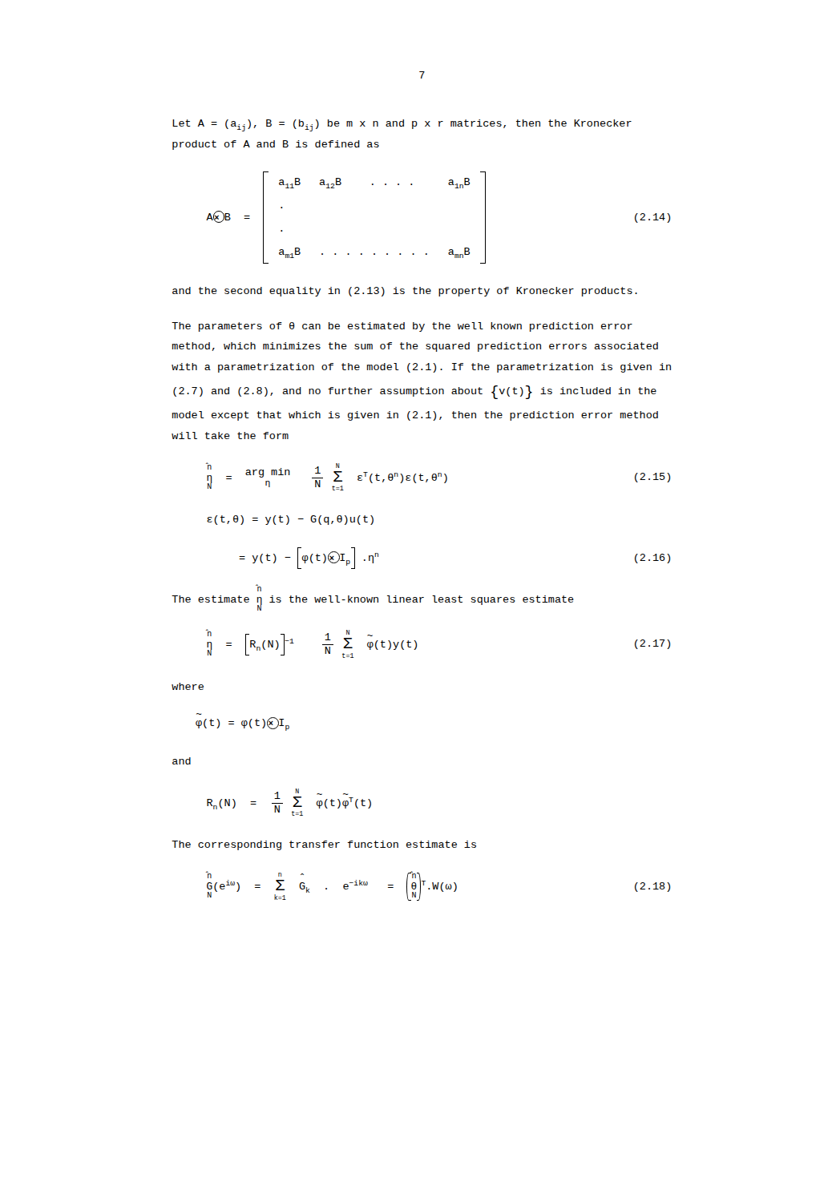7
Let A = (aij), B = (bij) be m x n and p x r matrices, then the Kronecker product of A and B is defined as
A B =
| a 11 B | a 12 B | . . . . | a 1n B |
| . | | | |
| . | | | |
| a m1 B | . . . . . . . . . | a mn B |
(2.14)
and the second equality in (2.13) is the property of Kronecker products.
The parameters of θ can be estimated by the well known prediction error method, which minimizes the sum of the squared prediction errors associated with a parametrization of the model (2.1). If the parametrization is given in (2.7) and (2.8), and no further assumption about {v(t)} is included in the model except that which is given in (2.1), then the prediction error method will take the form
̂n ηN = arg min η 1 N NΣt=1 εT(t,θn)ε(t,θn) (2.15)
ε(t,θ) = y(t) − G(q,θ)u(t)
= y(t) − φ(t) Ip .ηn (2.16)
The estimate ̂n ηN is the well-known linear least squares estimate
̂n ηN = Rn(N)−1 1 N NΣt=1 ~φ(t)y(t) (2.17)
where
~φ(t) = φ(t) Ip
and
Rn(N) = 1 N NΣt=1 ~φ(t)~φT(t)
The corresponding transfer function estimate is
̂n GN(eiω) = nΣk=1 ̂Gk . e−ikω = ̂n θNT.W(ω) (2.18)